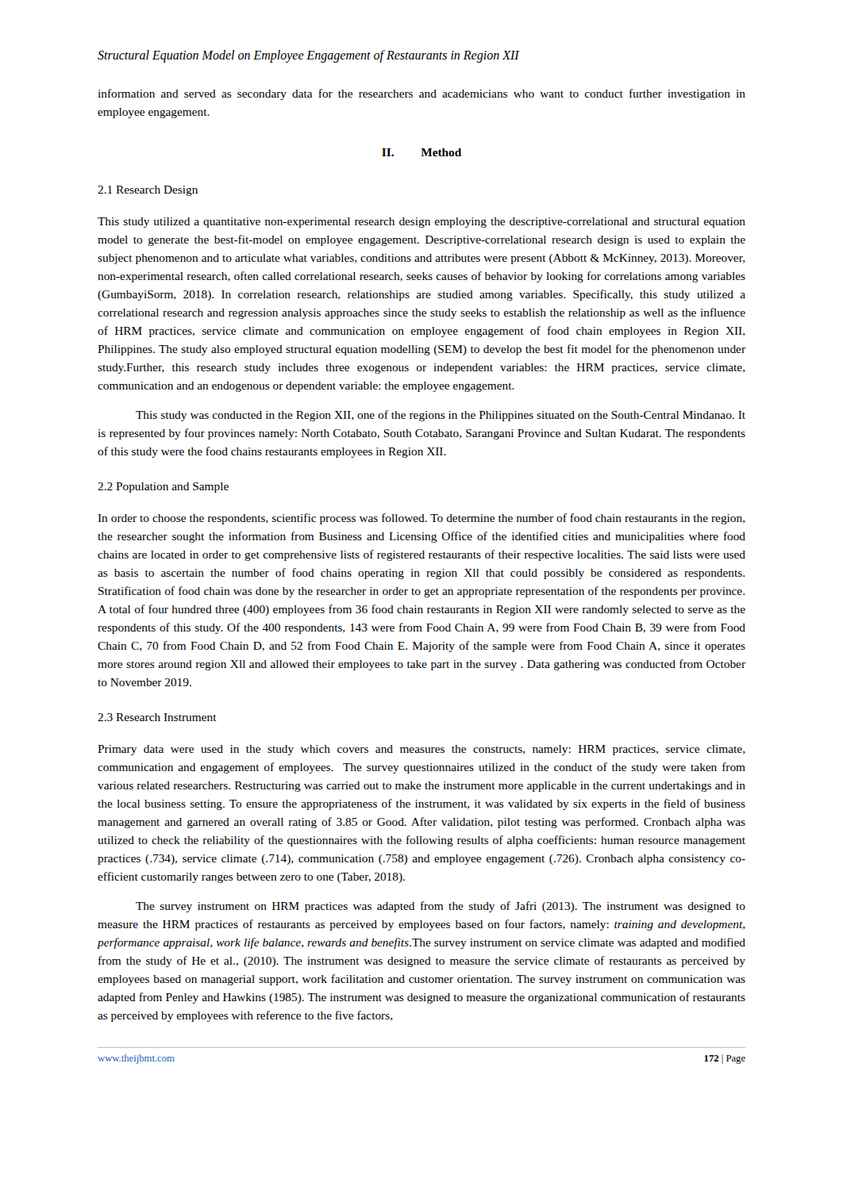Structural Equation Model on Employee Engagement of Restaurants in Region XII
information and served as secondary data for the researchers and academicians who want to conduct further investigation in employee engagement.
II. Method
2.1 Research Design
This study utilized a quantitative non-experimental research design employing the descriptive-correlational and structural equation model to generate the best-fit-model on employee engagement. Descriptive-correlational research design is used to explain the subject phenomenon and to articulate what variables, conditions and attributes were present (Abbott & McKinney, 2013). Moreover, non-experimental research, often called correlational research, seeks causes of behavior by looking for correlations among variables (GumbayiSorm, 2018). In correlation research, relationships are studied among variables. Specifically, this study utilized a correlational research and regression analysis approaches since the study seeks to establish the relationship as well as the influence of HRM practices, service climate and communication on employee engagement of food chain employees in Region XII, Philippines. The study also employed structural equation modelling (SEM) to develop the best fit model for the phenomenon under study.Further, this research study includes three exogenous or independent variables: the HRM practices, service climate, communication and an endogenous or dependent variable: the employee engagement.
This study was conducted in the Region XII, one of the regions in the Philippines situated on the South-Central Mindanao. It is represented by four provinces namely: North Cotabato, South Cotabato, Sarangani Province and Sultan Kudarat. The respondents of this study were the food chains restaurants employees in Region XII.
2.2 Population and Sample
In order to choose the respondents, scientific process was followed. To determine the number of food chain restaurants in the region, the researcher sought the information from Business and Licensing Office of the identified cities and municipalities where food chains are located in order to get comprehensive lists of registered restaurants of their respective localities. The said lists were used as basis to ascertain the number of food chains operating in region Xll that could possibly be considered as respondents. Stratification of food chain was done by the researcher in order to get an appropriate representation of the respondents per province. A total of four hundred three (400) employees from 36 food chain restaurants in Region XII were randomly selected to serve as the respondents of this study. Of the 400 respondents, 143 were from Food Chain A, 99 were from Food Chain B, 39 were from Food Chain C, 70 from Food Chain D, and 52 from Food Chain E. Majority of the sample were from Food Chain A, since it operates more stores around region Xll and allowed their employees to take part in the survey . Data gathering was conducted from October to November 2019.
2.3 Research Instrument
Primary data were used in the study which covers and measures the constructs, namely: HRM practices, service climate, communication and engagement of employees. The survey questionnaires utilized in the conduct of the study were taken from various related researchers. Restructuring was carried out to make the instrument more applicable in the current undertakings and in the local business setting. To ensure the appropriateness of the instrument, it was validated by six experts in the field of business management and garnered an overall rating of 3.85 or Good. After validation, pilot testing was performed. Cronbach alpha was utilized to check the reliability of the questionnaires with the following results of alpha coefficients: human resource management practices (.734), service climate (.714), communication (.758) and employee engagement (.726). Cronbach alpha consistency co-efficient customarily ranges between zero to one (Taber, 2018).
The survey instrument on HRM practices was adapted from the study of Jafri (2013). The instrument was designed to measure the HRM practices of restaurants as perceived by employees based on four factors, namely: training and development, performance appraisal, work life balance, rewards and benefits.The survey instrument on service climate was adapted and modified from the study of He et al., (2010). The instrument was designed to measure the service climate of restaurants as perceived by employees based on managerial support, work facilitation and customer orientation. The survey instrument on communication was adapted from Penley and Hawkins (1985). The instrument was designed to measure the organizational communication of restaurants as perceived by employees with reference to the five factors,
www.theijbmt.com 172 | Page